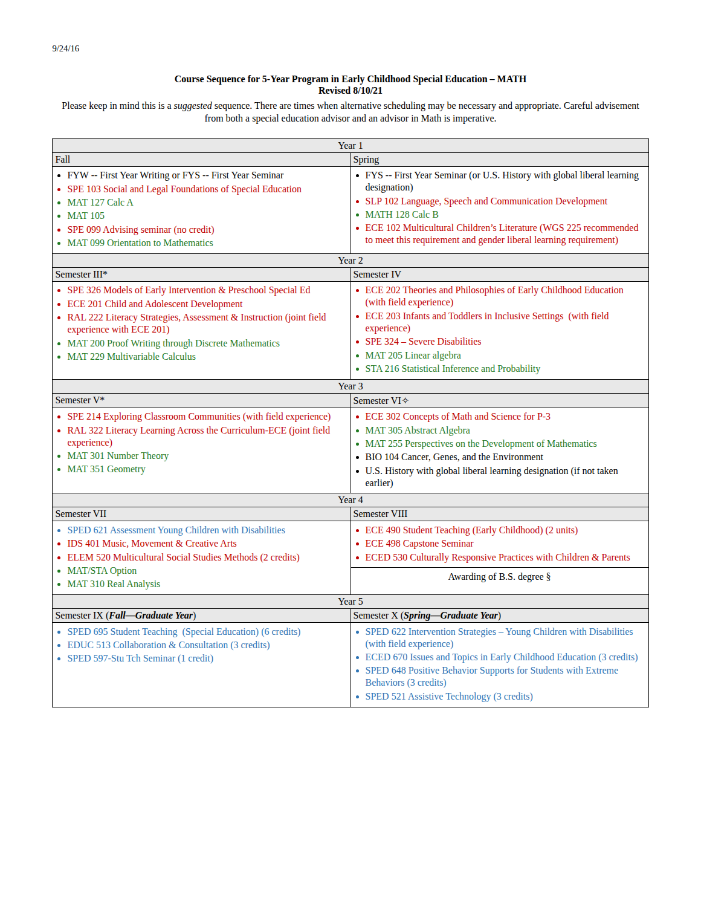9/24/16
Course Sequence for 5-Year Program in Early Childhood Special Education – MATH
Revised 8/10/21
Please keep in mind this is a suggested sequence. There are times when alternative scheduling may be necessary and appropriate. Careful advisement from both a special education advisor and an advisor in Math is imperative.
| Year 1 |
| Fall | Spring |
| FYW -- First Year Writing or FYS -- First Year Seminar SPE 103 Social and Legal Foundations of Special Education MAT 127 Calc A MAT 105 SPE 099 Advising seminar (no credit) MAT 099 Orientation to Mathematics | FYS -- First Year Seminar (or U.S. History with global liberal learning designation) SLP 102 Language, Speech and Communication Development MATH 128 Calc B ECE 102 Multicultural Children’s Literature (WGS 225 recommended to meet this requirement and gender liberal learning requirement) |
| Year 2 |
| Semester III* | Semester IV |
| SPE 326 Models of Early Intervention & Preschool Special Ed ECE 201 Child and Adolescent Development RAL 222 Literacy Strategies, Assessment & Instruction (joint field experience with ECE 201) MAT 200 Proof Writing through Discrete Mathematics MAT 229 Multivariable Calculus | ECE 202 Theories and Philosophies of Early Childhood Education (with field experience) ECE 203 Infants and Toddlers in Inclusive Settings (with field experience) SPE 324 – Severe Disabilities MAT 205 Linear algebra STA 216 Statistical Inference and Probability |
| Year 3 |
| Semester V* | Semester VI✧ |
| SPE 214 Exploring Classroom Communities (with field experience) RAL 322 Literacy Learning Across the Curriculum-ECE (joint field experience) MAT 301 Number Theory MAT 351 Geometry | ECE 302 Concepts of Math and Science for P-3 MAT 305 Abstract Algebra MAT 255 Perspectives on the Development of Mathematics BIO 104 Cancer, Genes, and the Environment U.S. History with global liberal learning designation (if not taken earlier) |
| Year 4 |
| Semester VII | Semester VIII |
| SPED 621 Assessment Young Children with Disabilities IDS 401 Music, Movement & Creative Arts ELEM 520 Multicultural Social Studies Methods (2 credits) MAT/STA Option MAT 310 Real Analysis | / ECE 490 Student Teaching (Early Childhood) (2 units) ECE 498 Capstone Seminar ECED 530 Culturally Responsive Practices with Children & Parents / / Awarding of B.S. degree § / |
| Year 5 |
| Semester IX ( Fall—Graduate Year ) | Semester X ( Spring—Graduate Year ) |
| SPED 695 Student Teaching (Special Education) (6 credits) EDUC 513 Collaboration & Consultation (3 credits) SPED 597-Stu Tch Seminar (1 credit) | SPED 622 Intervention Strategies – Young Children with Disabilities (with field experience) ECED 670 Issues and Topics in Early Childhood Education (3 credits) SPED 648 Positive Behavior Supports for Students with Extreme Behaviors (3 credits) SPED 521 Assistive Technology (3 credits) |